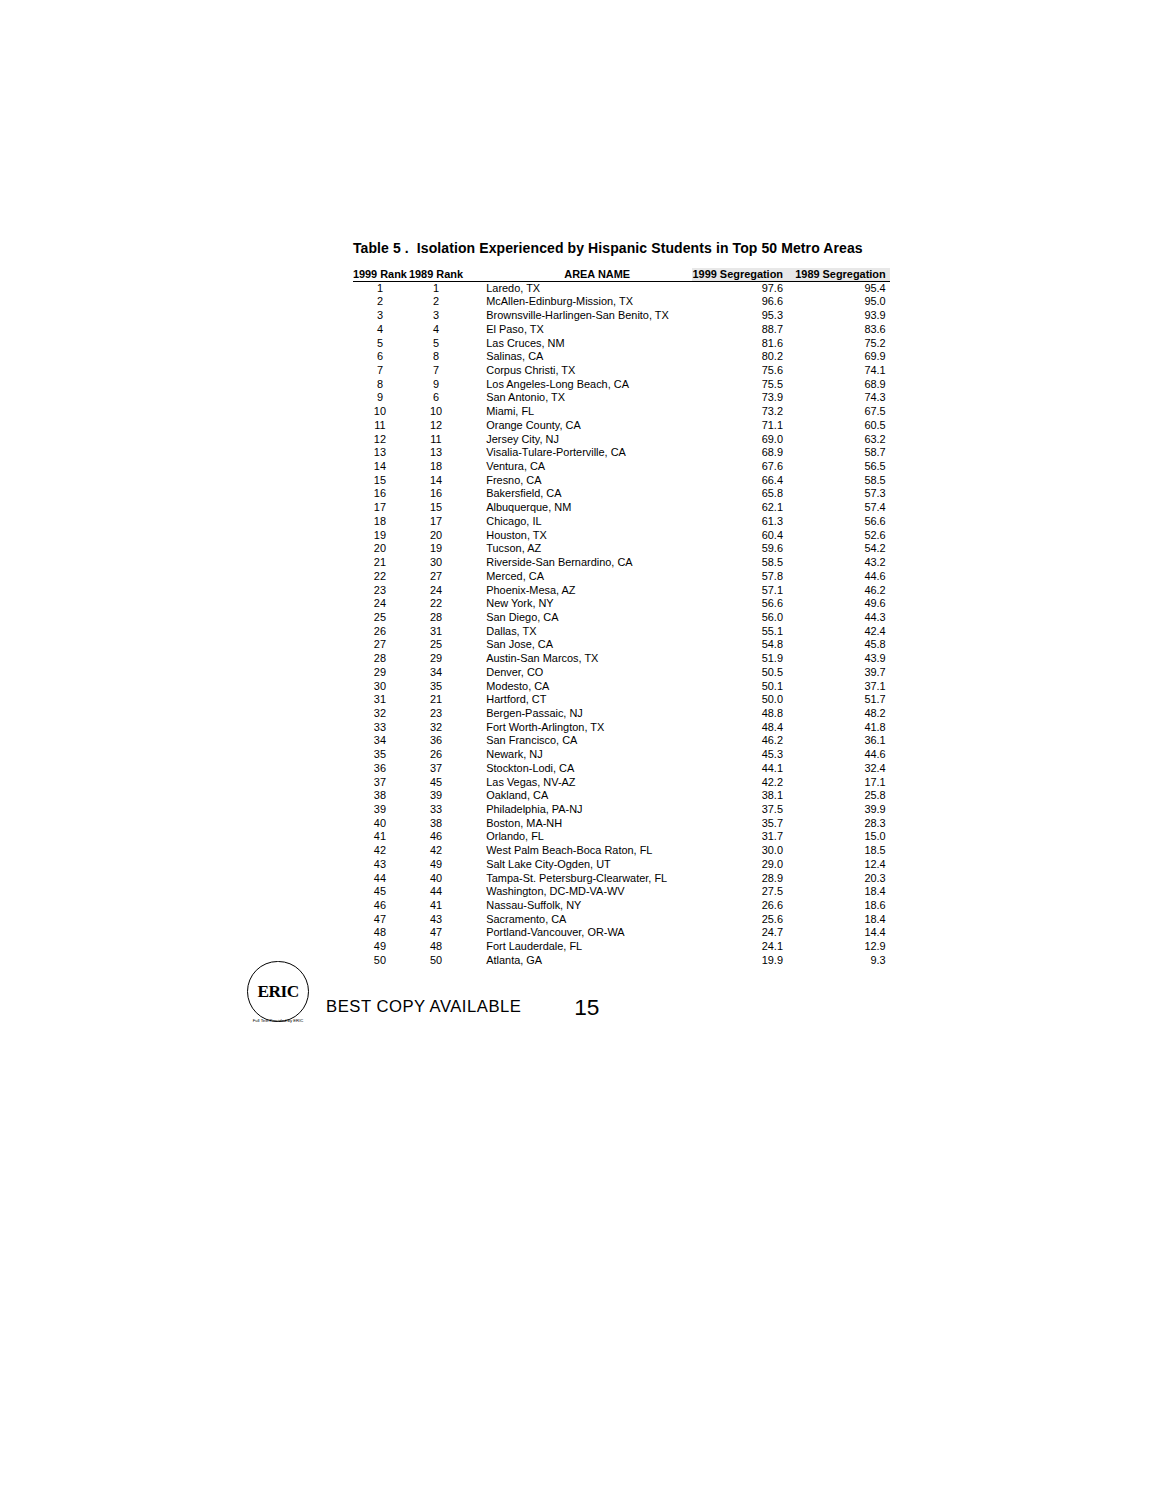Table 5 . Isolation Experienced by Hispanic Students in Top 50 Metro Areas
| 1999 Rank | 1989 Rank | AREA NAME | 1999 Segregation | 1989 Segregation |
| --- | --- | --- | --- | --- |
| 1 | 1 | Laredo, TX | 97.6 | 95.4 |
| 2 | 2 | McAllen-Edinburg-Mission, TX | 96.6 | 95.0 |
| 3 | 3 | Brownsville-Harlingen-San Benito, TX | 95.3 | 93.9 |
| 4 | 4 | El Paso, TX | 88.7 | 83.6 |
| 5 | 5 | Las Cruces, NM | 81.6 | 75.2 |
| 6 | 8 | Salinas, CA | 80.2 | 69.9 |
| 7 | 7 | Corpus Christi, TX | 75.6 | 74.1 |
| 8 | 9 | Los Angeles-Long Beach, CA | 75.5 | 68.9 |
| 9 | 6 | San Antonio, TX | 73.9 | 74.3 |
| 10 | 10 | Miami, FL | 73.2 | 67.5 |
| 11 | 12 | Orange County, CA | 71.1 | 60.5 |
| 12 | 11 | Jersey City, NJ | 69.0 | 63.2 |
| 13 | 13 | Visalia-Tulare-Porterville, CA | 68.9 | 58.7 |
| 14 | 18 | Ventura, CA | 67.6 | 56.5 |
| 15 | 14 | Fresno, CA | 66.4 | 58.5 |
| 16 | 16 | Bakersfield, CA | 65.8 | 57.3 |
| 17 | 15 | Albuquerque, NM | 62.1 | 57.4 |
| 18 | 17 | Chicago, IL | 61.3 | 56.6 |
| 19 | 20 | Houston, TX | 60.4 | 52.6 |
| 20 | 19 | Tucson, AZ | 59.6 | 54.2 |
| 21 | 30 | Riverside-San Bernardino, CA | 58.5 | 43.2 |
| 22 | 27 | Merced, CA | 57.8 | 44.6 |
| 23 | 24 | Phoenix-Mesa, AZ | 57.1 | 46.2 |
| 24 | 22 | New York, NY | 56.6 | 49.6 |
| 25 | 28 | San Diego, CA | 56.0 | 44.3 |
| 26 | 31 | Dallas, TX | 55.1 | 42.4 |
| 27 | 25 | San Jose, CA | 54.8 | 45.8 |
| 28 | 29 | Austin-San Marcos, TX | 51.9 | 43.9 |
| 29 | 34 | Denver, CO | 50.5 | 39.7 |
| 30 | 35 | Modesto, CA | 50.1 | 37.1 |
| 31 | 21 | Hartford, CT | 50.0 | 51.7 |
| 32 | 23 | Bergen-Passaic, NJ | 48.8 | 48.2 |
| 33 | 32 | Fort Worth-Arlington, TX | 48.4 | 41.8 |
| 34 | 36 | San Francisco, CA | 46.2 | 36.1 |
| 35 | 26 | Newark, NJ | 45.3 | 44.6 |
| 36 | 37 | Stockton-Lodi, CA | 44.1 | 32.4 |
| 37 | 45 | Las Vegas, NV-AZ | 42.2 | 17.1 |
| 38 | 39 | Oakland, CA | 38.1 | 25.8 |
| 39 | 33 | Philadelphia, PA-NJ | 37.5 | 39.9 |
| 40 | 38 | Boston, MA-NH | 35.7 | 28.3 |
| 41 | 46 | Orlando, FL | 31.7 | 15.0 |
| 42 | 42 | West Palm Beach-Boca Raton, FL | 30.0 | 18.5 |
| 43 | 49 | Salt Lake City-Ogden, UT | 29.0 | 12.4 |
| 44 | 40 | Tampa-St. Petersburg-Clearwater, FL | 28.9 | 20.3 |
| 45 | 44 | Washington, DC-MD-VA-WV | 27.5 | 18.4 |
| 46 | 41 | Nassau-Suffolk, NY | 26.6 | 18.6 |
| 47 | 43 | Sacramento, CA | 25.6 | 18.4 |
| 48 | 47 | Portland-Vancouver, OR-WA | 24.7 | 14.4 |
| 49 | 48 | Fort Lauderdale, FL | 24.1 | 12.9 |
| 50 | 50 | Atlanta, GA | 19.9 | 9.3 |
ERIC Full Text Provided by ERIC
BEST COPY AVAILABLE
15